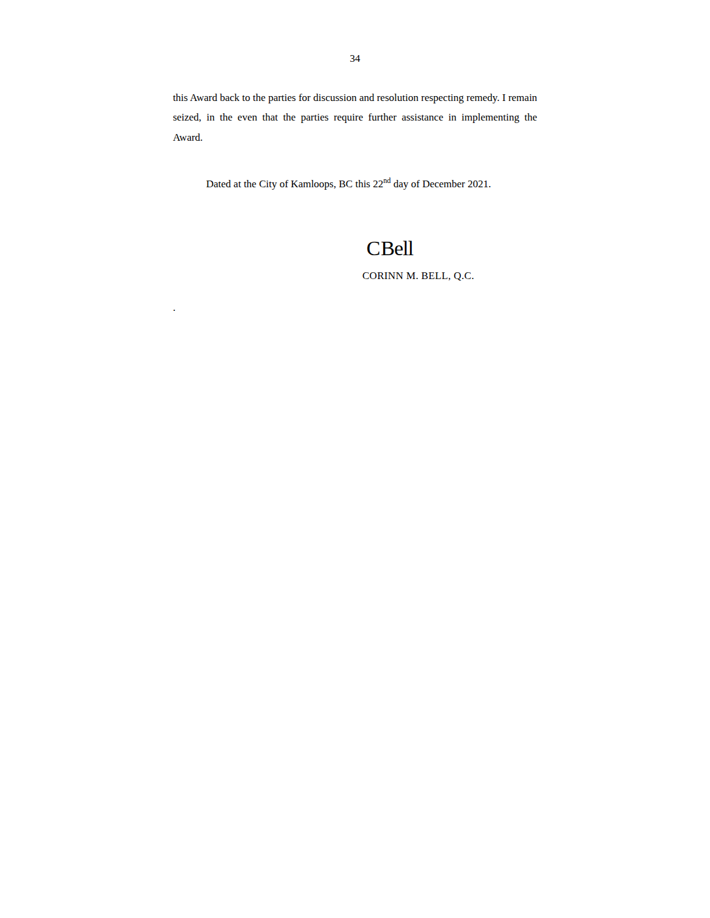34
this Award back to the parties for discussion and resolution respecting remedy. I remain seized, in the even that the parties require further assistance in implementing the Award.
Dated at the City of Kamloops, BC this 22nd day of December 2021.
C Bell
CORINN M. BELL, Q.C.
.